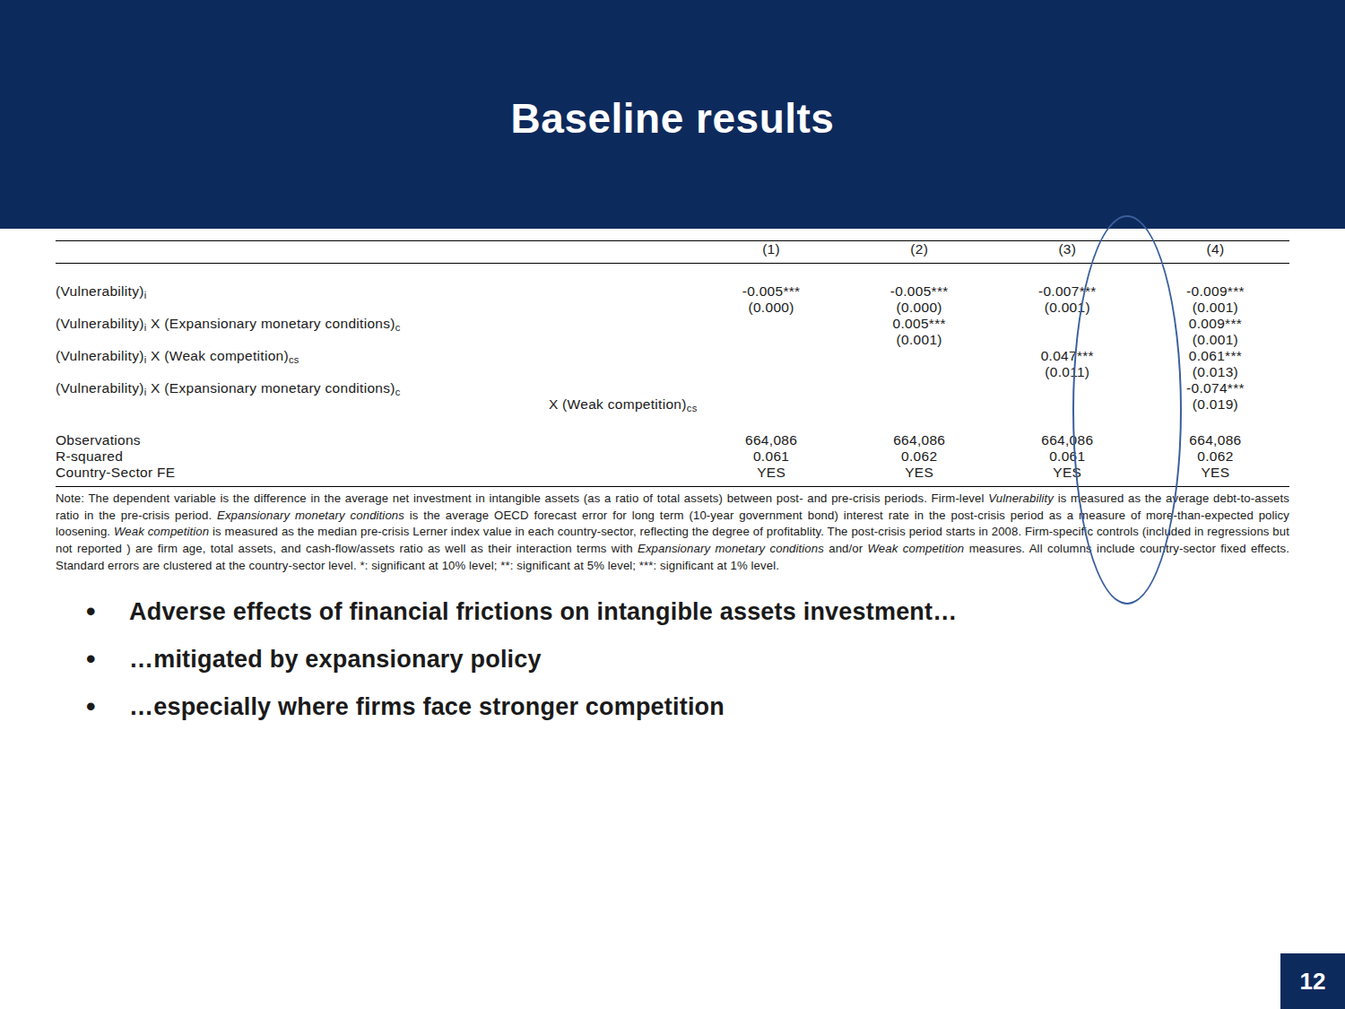Baseline results
| | (1) | (2) | (3) | (4) |
| (Vulnerability) i | -0.005*** | -0.005*** | -0.007*** | -0.009*** |
| | (0.000) | (0.000) | (0.001) | (0.001) |
| (Vulnerability) i X (Expansionary monetary conditions) c | | 0.005*** | | 0.009*** |
| | | (0.001) | | (0.001) |
| (Vulnerability) i X (Weak competition) cs | | | 0.047*** | 0.061*** |
| | | | (0.011) | (0.013) |
| (Vulnerability) i X (Expansionary monetary conditions) c | | | | -0.074*** |
| X (Weak competition) cs | | | | (0.019) |
| Observations | 664,086 | 664,086 | 664,086 | 664,086 |
| R-squared | 0.061 | 0.062 | 0.061 | 0.062 |
| Country-Sector FE | YES | YES | YES | YES |
Note: The dependent variable is the difference in the average net investment in intangible assets (as a ratio of total assets) between post- and pre-crisis periods. Firm-level Vulnerability is measured as the average debt-to-assets ratio in the pre-crisis period. Expansionary monetary conditions is the average OECD forecast error for long term (10-year government bond) interest rate in the post-crisis period as a measure of more-than-expected policy loosening. Weak competition is measured as the median pre-crisis Lerner index value in each country-sector, reflecting the degree of profitablity. The post-crisis period starts in 2008. Firm-specific controls (included in regressions but not reported ) are firm age, total assets, and cash-flow/assets ratio as well as their interaction terms with Expansionary monetary conditions and/or Weak competition measures. All columns include country-sector fixed effects. Standard errors are clustered at the country-sector level. *: significant at 10% level; **: significant at 5% level; ***: significant at 1% level.
Adverse effects of financial frictions on intangible assets investment…
…mitigated by expansionary policy
…especially where firms face stronger competition
12